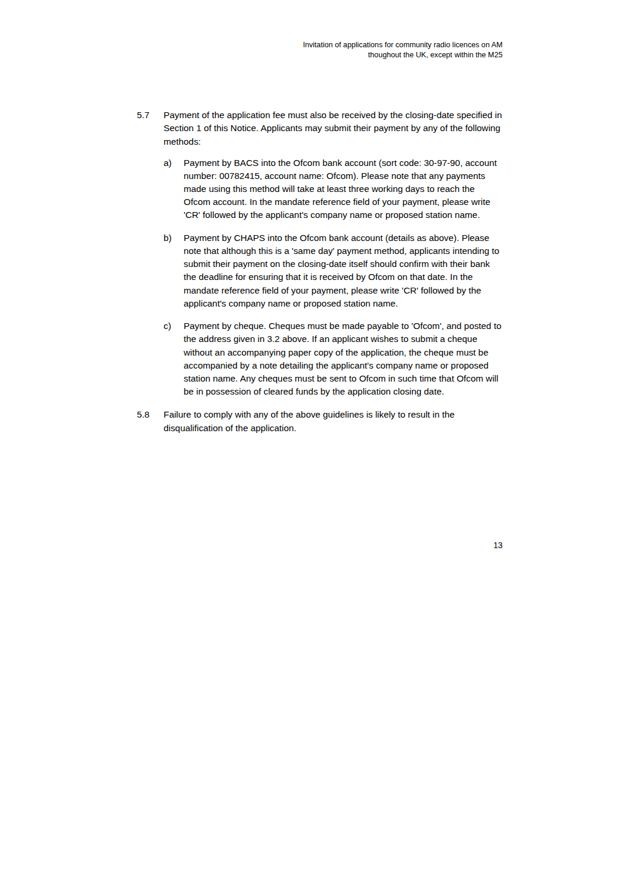Invitation of applications for community radio licences on AM
thoughout the UK, except within the M25
5.7
Payment of the application fee must also be received by the closing-date specified in Section 1 of this Notice. Applicants may submit their payment by any of the following methods:
a) Payment by BACS into the Ofcom bank account (sort code: 30-97-90, account number: 00782415, account name: Ofcom). Please note that any payments made using this method will take at least three working days to reach the Ofcom account. In the mandate reference field of your payment, please write 'CR' followed by the applicant's company name or proposed station name.
b) Payment by CHAPS into the Ofcom bank account (details as above). Please note that although this is a 'same day' payment method, applicants intending to submit their payment on the closing-date itself should confirm with their bank the deadline for ensuring that it is received by Ofcom on that date. In the mandate reference field of your payment, please write 'CR' followed by the applicant's company name or proposed station name.
c) Payment by cheque. Cheques must be made payable to 'Ofcom', and posted to the address given in 3.2 above. If an applicant wishes to submit a cheque without an accompanying paper copy of the application, the cheque must be accompanied by a note detailing the applicant's company name or proposed station name. Any cheques must be sent to Ofcom in such time that Ofcom will be in possession of cleared funds by the application closing date.
5.8
Failure to comply with any of the above guidelines is likely to result in the disqualification of the application.
13